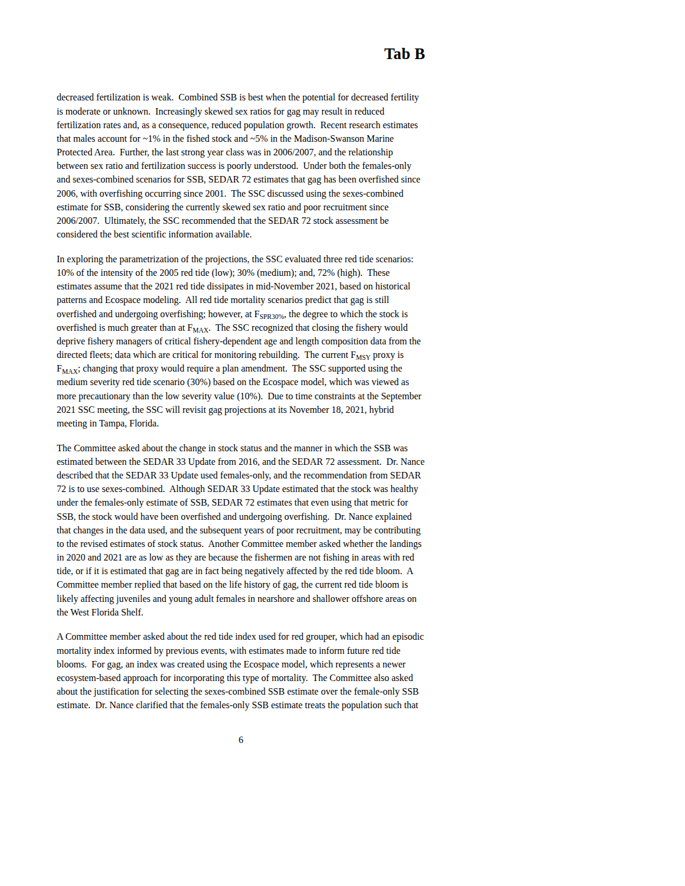Tab B
decreased fertilization is weak. Combined SSB is best when the potential for decreased fertility is moderate or unknown. Increasingly skewed sex ratios for gag may result in reduced fertilization rates and, as a consequence, reduced population growth. Recent research estimates that males account for ~1% in the fished stock and ~5% in the Madison-Swanson Marine Protected Area. Further, the last strong year class was in 2006/2007, and the relationship between sex ratio and fertilization success is poorly understood. Under both the females-only and sexes-combined scenarios for SSB, SEDAR 72 estimates that gag has been overfished since 2006, with overfishing occurring since 2001. The SSC discussed using the sexes-combined estimate for SSB, considering the currently skewed sex ratio and poor recruitment since 2006/2007. Ultimately, the SSC recommended that the SEDAR 72 stock assessment be considered the best scientific information available.
In exploring the parametrization of the projections, the SSC evaluated three red tide scenarios: 10% of the intensity of the 2005 red tide (low); 30% (medium); and, 72% (high). These estimates assume that the 2021 red tide dissipates in mid-November 2021, based on historical patterns and Ecospace modeling. All red tide mortality scenarios predict that gag is still overfished and undergoing overfishing; however, at FSPR30%, the degree to which the stock is overfished is much greater than at FMAX. The SSC recognized that closing the fishery would deprive fishery managers of critical fishery-dependent age and length composition data from the directed fleets; data which are critical for monitoring rebuilding. The current FMSY proxy is FMAX; changing that proxy would require a plan amendment. The SSC supported using the medium severity red tide scenario (30%) based on the Ecospace model, which was viewed as more precautionary than the low severity value (10%). Due to time constraints at the September 2021 SSC meeting, the SSC will revisit gag projections at its November 18, 2021, hybrid meeting in Tampa, Florida.
The Committee asked about the change in stock status and the manner in which the SSB was estimated between the SEDAR 33 Update from 2016, and the SEDAR 72 assessment. Dr. Nance described that the SEDAR 33 Update used females-only, and the recommendation from SEDAR 72 is to use sexes-combined. Although SEDAR 33 Update estimated that the stock was healthy under the females-only estimate of SSB, SEDAR 72 estimates that even using that metric for SSB, the stock would have been overfished and undergoing overfishing. Dr. Nance explained that changes in the data used, and the subsequent years of poor recruitment, may be contributing to the revised estimates of stock status. Another Committee member asked whether the landings in 2020 and 2021 are as low as they are because the fishermen are not fishing in areas with red tide, or if it is estimated that gag are in fact being negatively affected by the red tide bloom. A Committee member replied that based on the life history of gag, the current red tide bloom is likely affecting juveniles and young adult females in nearshore and shallower offshore areas on the West Florida Shelf.
A Committee member asked about the red tide index used for red grouper, which had an episodic mortality index informed by previous events, with estimates made to inform future red tide blooms. For gag, an index was created using the Ecospace model, which represents a newer ecosystem-based approach for incorporating this type of mortality. The Committee also asked about the justification for selecting the sexes-combined SSB estimate over the female-only SSB estimate. Dr. Nance clarified that the females-only SSB estimate treats the population such that
6